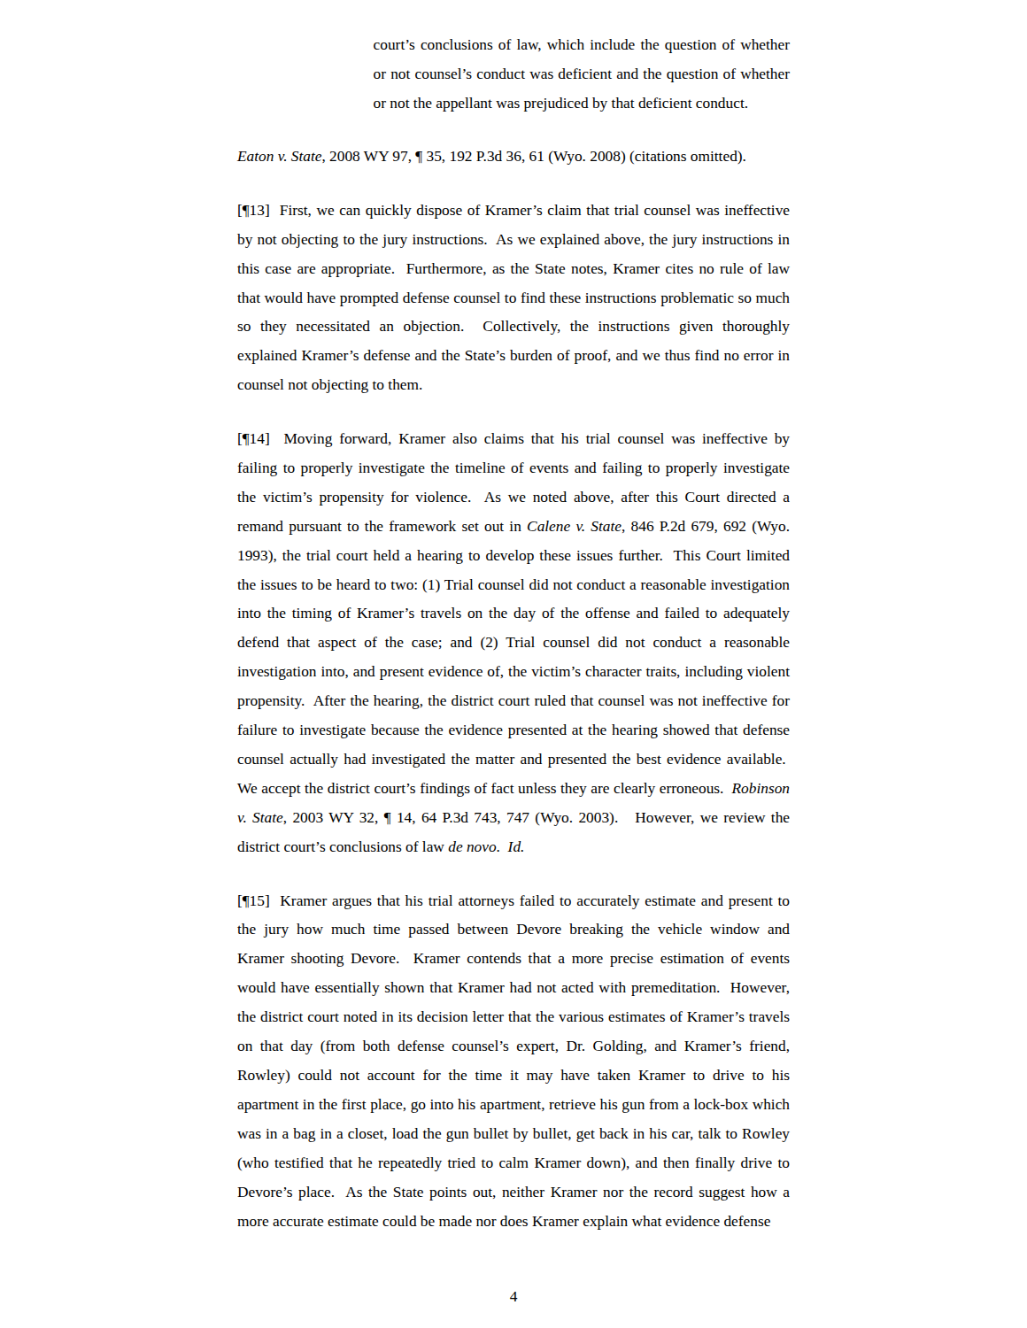court’s conclusions of law, which include the question of whether or not counsel’s conduct was deficient and the question of whether or not the appellant was prejudiced by that deficient conduct.
Eaton v. State, 2008 WY 97, ¶ 35, 192 P.3d 36, 61 (Wyo. 2008) (citations omitted).
[¶13] First, we can quickly dispose of Kramer’s claim that trial counsel was ineffective by not objecting to the jury instructions. As we explained above, the jury instructions in this case are appropriate. Furthermore, as the State notes, Kramer cites no rule of law that would have prompted defense counsel to find these instructions problematic so much so they necessitated an objection. Collectively, the instructions given thoroughly explained Kramer’s defense and the State’s burden of proof, and we thus find no error in counsel not objecting to them.
[¶14] Moving forward, Kramer also claims that his trial counsel was ineffective by failing to properly investigate the timeline of events and failing to properly investigate the victim’s propensity for violence. As we noted above, after this Court directed a remand pursuant to the framework set out in Calene v. State, 846 P.2d 679, 692 (Wyo. 1993), the trial court held a hearing to develop these issues further. This Court limited the issues to be heard to two: (1) Trial counsel did not conduct a reasonable investigation into the timing of Kramer’s travels on the day of the offense and failed to adequately defend that aspect of the case; and (2) Trial counsel did not conduct a reasonable investigation into, and present evidence of, the victim’s character traits, including violent propensity. After the hearing, the district court ruled that counsel was not ineffective for failure to investigate because the evidence presented at the hearing showed that defense counsel actually had investigated the matter and presented the best evidence available. We accept the district court’s findings of fact unless they are clearly erroneous. Robinson v. State, 2003 WY 32, ¶ 14, 64 P.3d 743, 747 (Wyo. 2003). However, we review the district court’s conclusions of law de novo. Id.
[¶15] Kramer argues that his trial attorneys failed to accurately estimate and present to the jury how much time passed between Devore breaking the vehicle window and Kramer shooting Devore. Kramer contends that a more precise estimation of events would have essentially shown that Kramer had not acted with premeditation. However, the district court noted in its decision letter that the various estimates of Kramer’s travels on that day (from both defense counsel’s expert, Dr. Golding, and Kramer’s friend, Rowley) could not account for the time it may have taken Kramer to drive to his apartment in the first place, go into his apartment, retrieve his gun from a lock-box which was in a bag in a closet, load the gun bullet by bullet, get back in his car, talk to Rowley (who testified that he repeatedly tried to calm Kramer down), and then finally drive to Devore’s place. As the State points out, neither Kramer nor the record suggest how a more accurate estimate could be made nor does Kramer explain what evidence defense
4